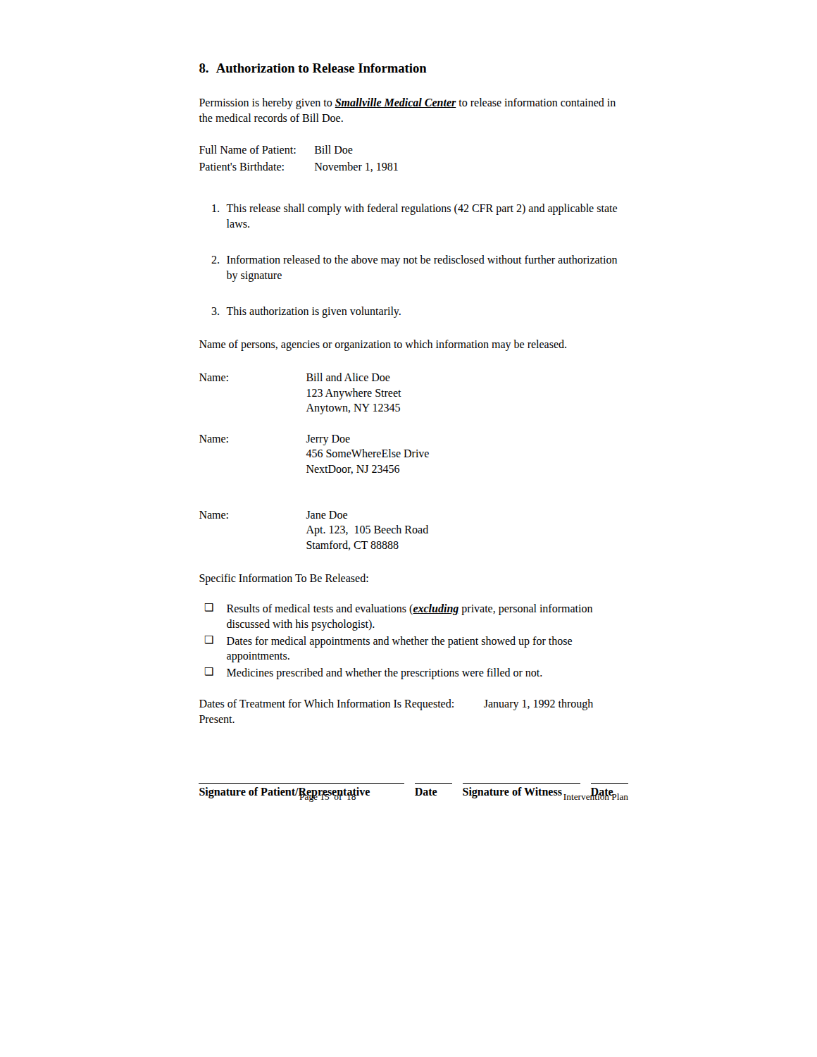8. Authorization to Release Information
Permission is hereby given to Smallville Medical Center to release information contained in the medical records of Bill Doe.
| Full Name of Patient: | Bill Doe |
| Patient's Birthdate: | November 1, 1981 |
This release shall comply with federal regulations (42 CFR part 2) and applicable state laws.
Information released to the above may not be redisclosed without further authorization by signature
This authorization is given voluntarily.
Name of persons, agencies or organization to which information may be released.
| Name: | Bill and Alice Doe |
| | 123 Anywhere Street |
| | Anytown, NY 12345 |
| Name: | Jerry Doe |
| | 456 SomeWhereElse Drive |
| | NextDoor, NJ 23456 |
| Name: | Jane Doe |
| | Apt. 123, 105 Beech Road |
| | Stamford, CT 88888 |
Specific Information To Be Released:
Results of medical tests and evaluations (excluding private, personal information discussed with his psychologist).
Dates for medical appointments and whether the patient showed up for those appointments.
Medicines prescribed and whether the prescriptions were filled or not.
Dates of Treatment for Which Information Is Requested: January 1, 1992 through Present.
| Signature of Patient/Representative | | Date | | Signature of Witness | | Date |
| Page 15 of 18 | Intervention Plan |